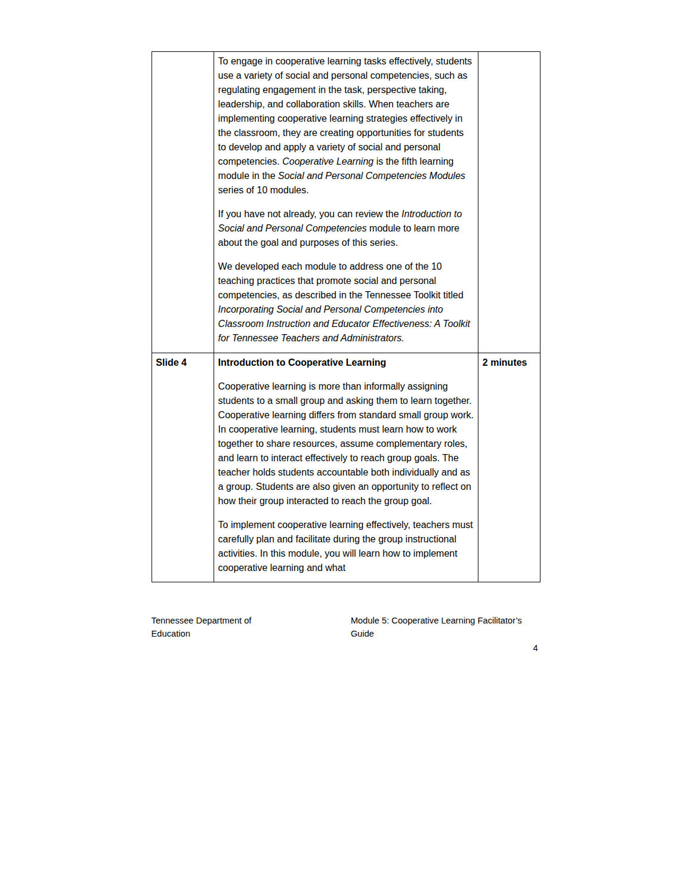| | To engage in cooperative learning tasks effectively, students use a variety of social and personal competencies, such as regulating engagement in the task, perspective taking, leadership, and collaboration skills. When teachers are implementing cooperative learning strategies effectively in the classroom, they are creating opportunities for students to develop and apply a variety of social and personal competencies. Cooperative Learning is the fifth learning module in the Social and Personal Competencies Modules series of 10 modules. If you have not already, you can review the Introduction to Social and Personal Competencies module to learn more about the goal and purposes of this series. We developed each module to address one of the 10 teaching practices that promote social and personal competencies, as described in the Tennessee Toolkit titled Incorporating Social and Personal Competencies into Classroom Instruction and Educator Effectiveness: A Toolkit for Tennessee Teachers and Administrators. | |
| Slide 4 | Introduction to Cooperative Learning Cooperative learning is more than informally assigning students to a small group and asking them to learn together. Cooperative learning differs from standard small group work. In cooperative learning, students must learn how to work together to share resources, assume complementary roles, and learn to interact effectively to reach group goals. The teacher holds students accountable both individually and as a group. Students are also given an opportunity to reflect on how their group interacted to reach the group goal. To implement cooperative learning effectively, teachers must carefully plan and facilitate during the group instructional activities. In this module, you will learn how to implement cooperative learning and what | 2 minutes |
Tennessee Department of Education Module 5: Cooperative Learning Facilitator’s Guide
4